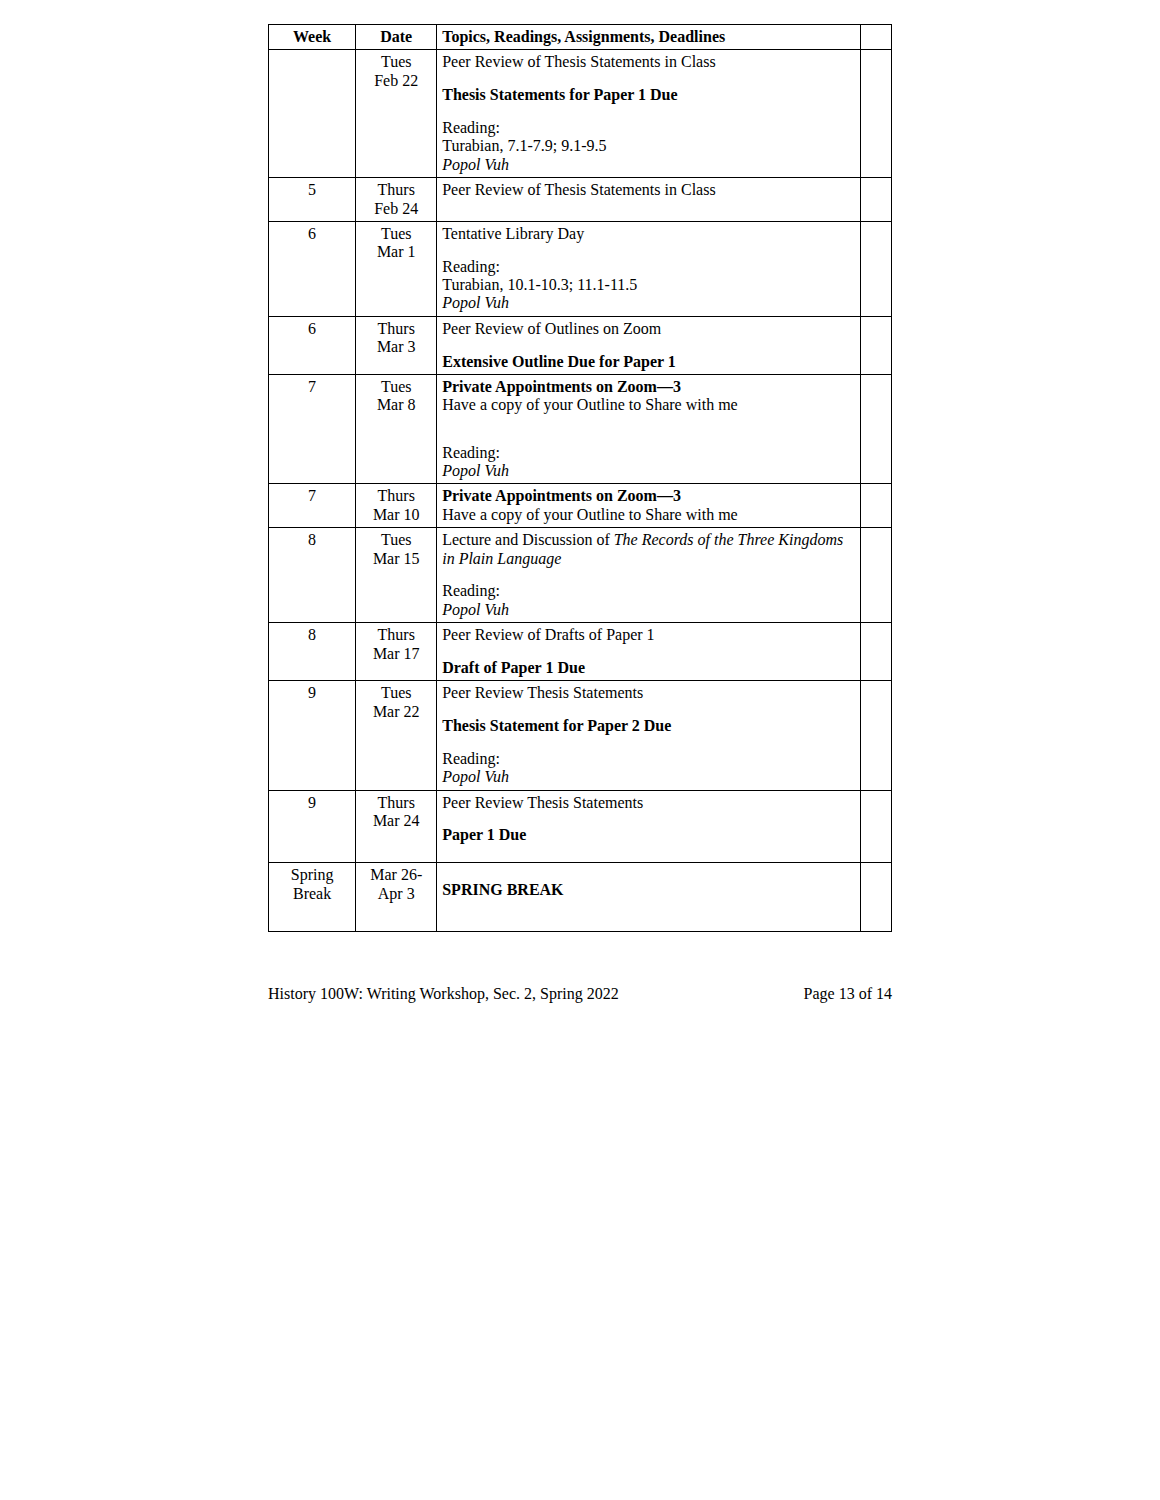| Week | Date | Topics, Readings, Assignments, Deadlines | |
| --- | --- | --- | --- |
| | Tues Feb 22 | Peer Review of Thesis Statements in Class Thesis Statements for Paper 1 Due Reading: Turabian, 7.1-7.9; 9.1-9.5 Popol Vuh | |
| 5 | Thurs Feb 24 | Peer Review of Thesis Statements in Class | |
| 6 | Tues Mar 1 | Tentative Library Day Reading: Turabian, 10.1-10.3; 11.1-11.5 Popol Vuh | |
| 6 | Thurs Mar 3 | Peer Review of Outlines on Zoom Extensive Outline Due for Paper 1 | |
| 7 | Tues Mar 8 | Private Appointments on Zoom—3 Have a copy of your Outline to Share with me Reading: Popol Vuh | |
| 7 | Thurs Mar 10 | Private Appointments on Zoom—3 Have a copy of your Outline to Share with me | |
| 8 | Tues Mar 15 | Lecture and Discussion of The Records of the Three Kingdoms in Plain Language Reading: Popol Vuh | |
| 8 | Thurs Mar 17 | Peer Review of Drafts of Paper 1 Draft of Paper 1 Due | |
| 9 | Tues Mar 22 | Peer Review Thesis Statements Thesis Statement for Paper 2 Due Reading: Popol Vuh | |
| 9 | Thurs Mar 24 | Peer Review Thesis Statements Paper 1 Due | |
| Spring Break | Mar 26- Apr 3 | SPRING BREAK | |
History 100W: Writing Workshop, Sec. 2, Spring 2022
Page 13 of 14